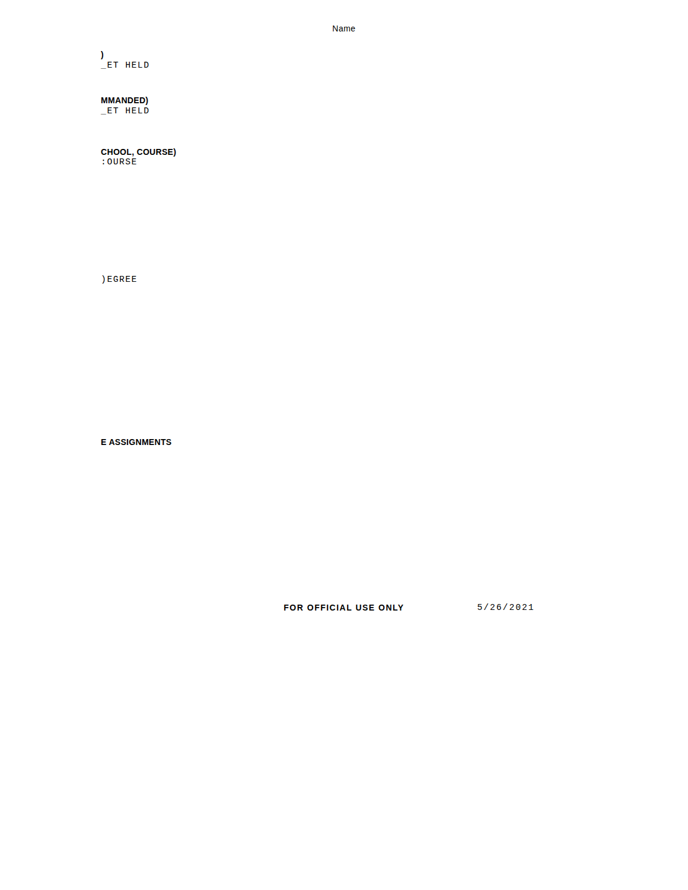Name
)
_ET HELD
MMANDED)
_ET HELD
CHOOL, COURSE)
:OURSE
)EGREE
E ASSIGNMENTS
FOR OFFICIAL USE ONLY
5/26/2021